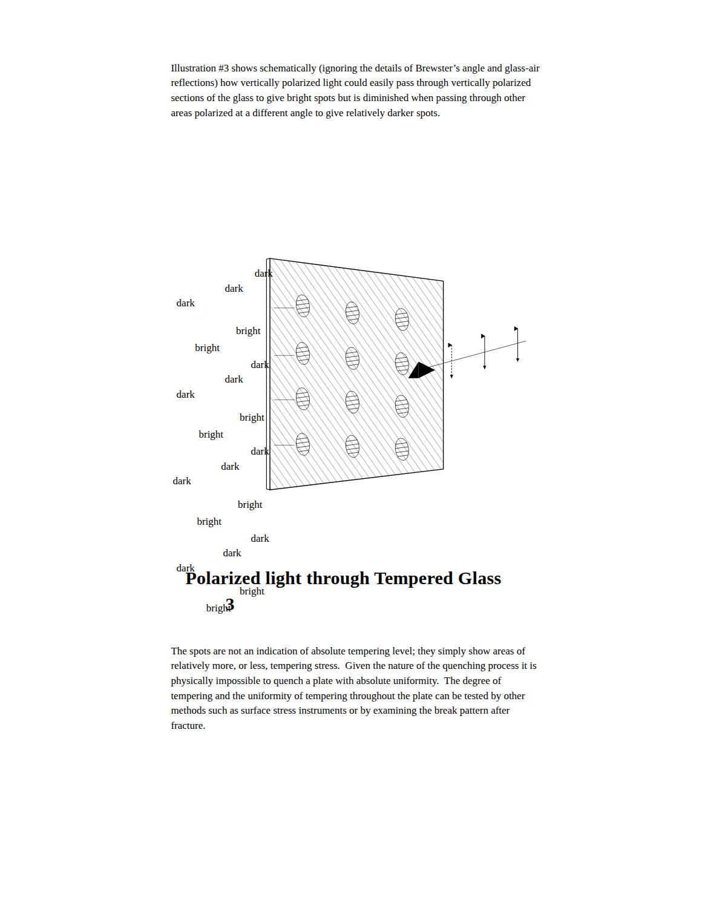Illustration #3 shows schematically (ignoring the details of Brewster’s angle and glass-air reflections) how vertically polarized light could easily pass through vertically polarized sections of the glass to give bright spots but is diminished when passing through other areas polarized at a different angle to give relatively darker spots.
dark dark dark bright bright dark dark dark bright bright dark dark dark bright bright dark dark dark bright bright
Polarized light through Tempered Glass 3
The spots are not an indication of absolute tempering level; they simply show areas of relatively more, or less, tempering stress. Given the nature of the quenching process it is physically impossible to quench a plate with absolute uniformity. The degree of tempering and the uniformity of tempering throughout the plate can be tested by other methods such as surface stress instruments or by examining the break pattern after fracture.